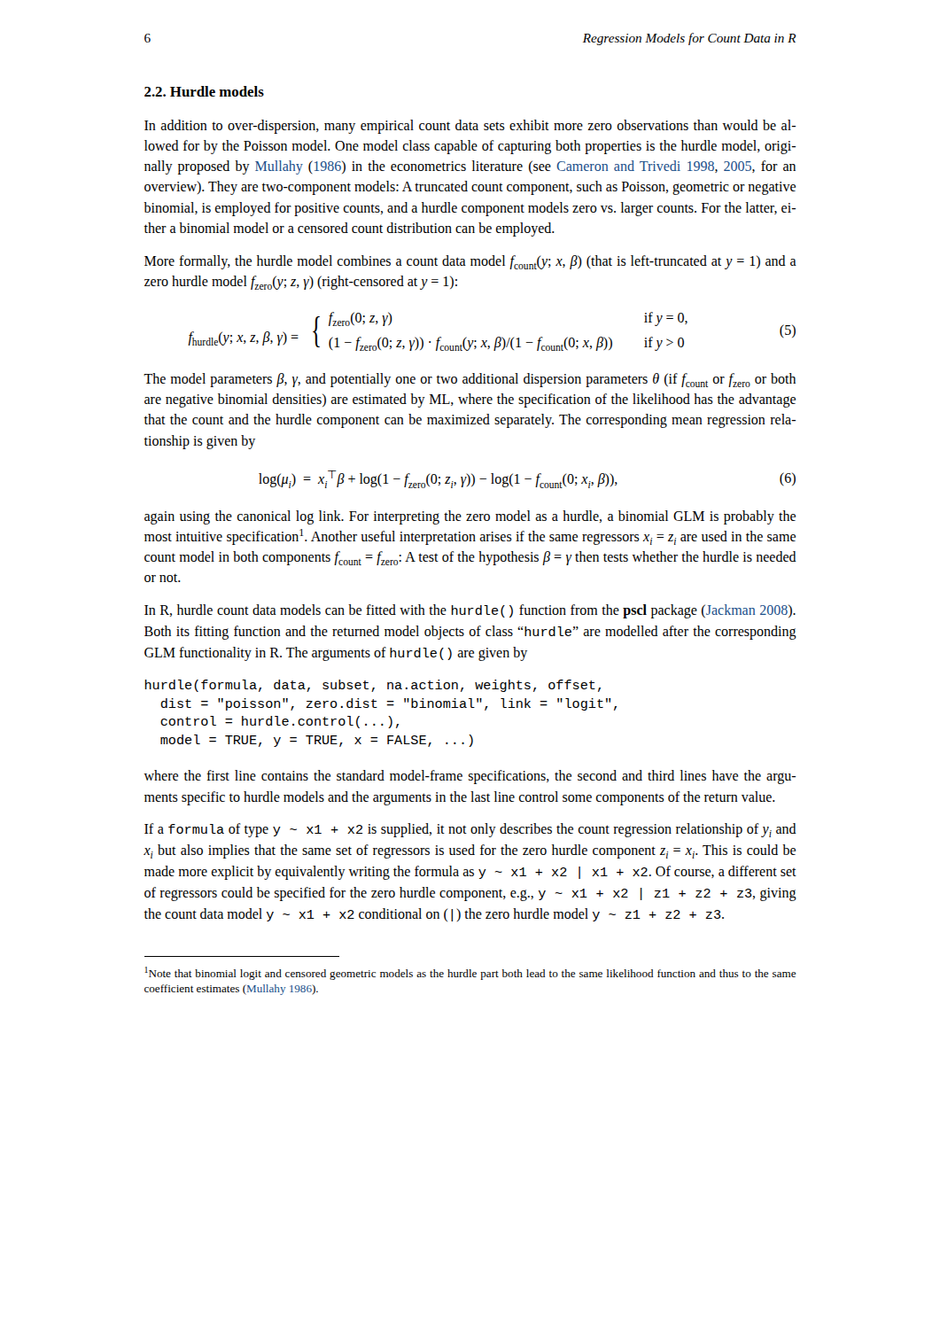6 Regression Models for Count Data in R
2.2. Hurdle models
In addition to over-dispersion, many empirical count data sets exhibit more zero observations than would be allowed for by the Poisson model. One model class capable of capturing both properties is the hurdle model, originally proposed by Mullahy (1986) in the econometrics literature (see Cameron and Trivedi 1998, 2005, for an overview). They are two-component models: A truncated count component, such as Poisson, geometric or negative binomial, is employed for positive counts, and a hurdle component models zero vs. larger counts. For the latter, either a binomial model or a censored count distribution can be employed.
More formally, the hurdle model combines a count data model fcount(y; x, β) (that is left-truncated at y = 1) and a zero hurdle model fzero(y; z, γ) (right-censored at y = 1):
fhurdle(y; x, z, β, γ) = { fzero(0; z, γ) if y = 0, (1 − fzero(0; z, γ)) · fcount(y; x, β)/(1 − fcount(0; x, β)) if y > 0
(5)
The model parameters β, γ, and potentially one or two additional dispersion parameters θ (if fcount or fzero or both are negative binomial densities) are estimated by ML, where the specification of the likelihood has the advantage that the count and the hurdle component can be maximized separately. The corresponding mean regression relationship is given by
log(μi) = xi⊤β + log(1 − fzero(0; zi, γ)) − log(1 − fcount(0; xi, β)),
(6)
again using the canonical log link. For interpreting the zero model as a hurdle, a binomial GLM is probably the most intuitive specification1. Another useful interpretation arises if the same regressors xi = zi are used in the same count model in both components fcount = fzero: A test of the hypothesis β = γ then tests whether the hurdle is needed or not.
In R, hurdle count data models can be fitted with the hurdle() function from the pscl package (Jackman 2008). Both its fitting function and the returned model objects of class “hurdle” are modelled after the corresponding GLM functionality in R. The arguments of hurdle() are given by
hurdle(formula, data, subset, na.action, weights, offset,
  dist = "poisson", zero.dist = "binomial", link = "logit",
  control = hurdle.control(...),
  model = TRUE, y = TRUE, x = FALSE, ...)
where the first line contains the standard model-frame specifications, the second and third lines have the arguments specific to hurdle models and the arguments in the last line control some components of the return value.
If a formula of type y ~ x1 + x2 is supplied, it not only describes the count regression relationship of yi and xi but also implies that the same set of regressors is used for the zero hurdle component zi = xi. This is could be made more explicit by equivalently writing the formula as y ~ x1 + x2 | x1 + x2. Of course, a different set of regressors could be specified for the zero hurdle component, e.g., y ~ x1 + x2 | z1 + z2 + z3, giving the count data model y ~ x1 + x2 conditional on (|) the zero hurdle model y ~ z1 + z2 + z3.
1Note that binomial logit and censored geometric models as the hurdle part both lead to the same likelihood function and thus to the same coefficient estimates (Mullahy 1986).